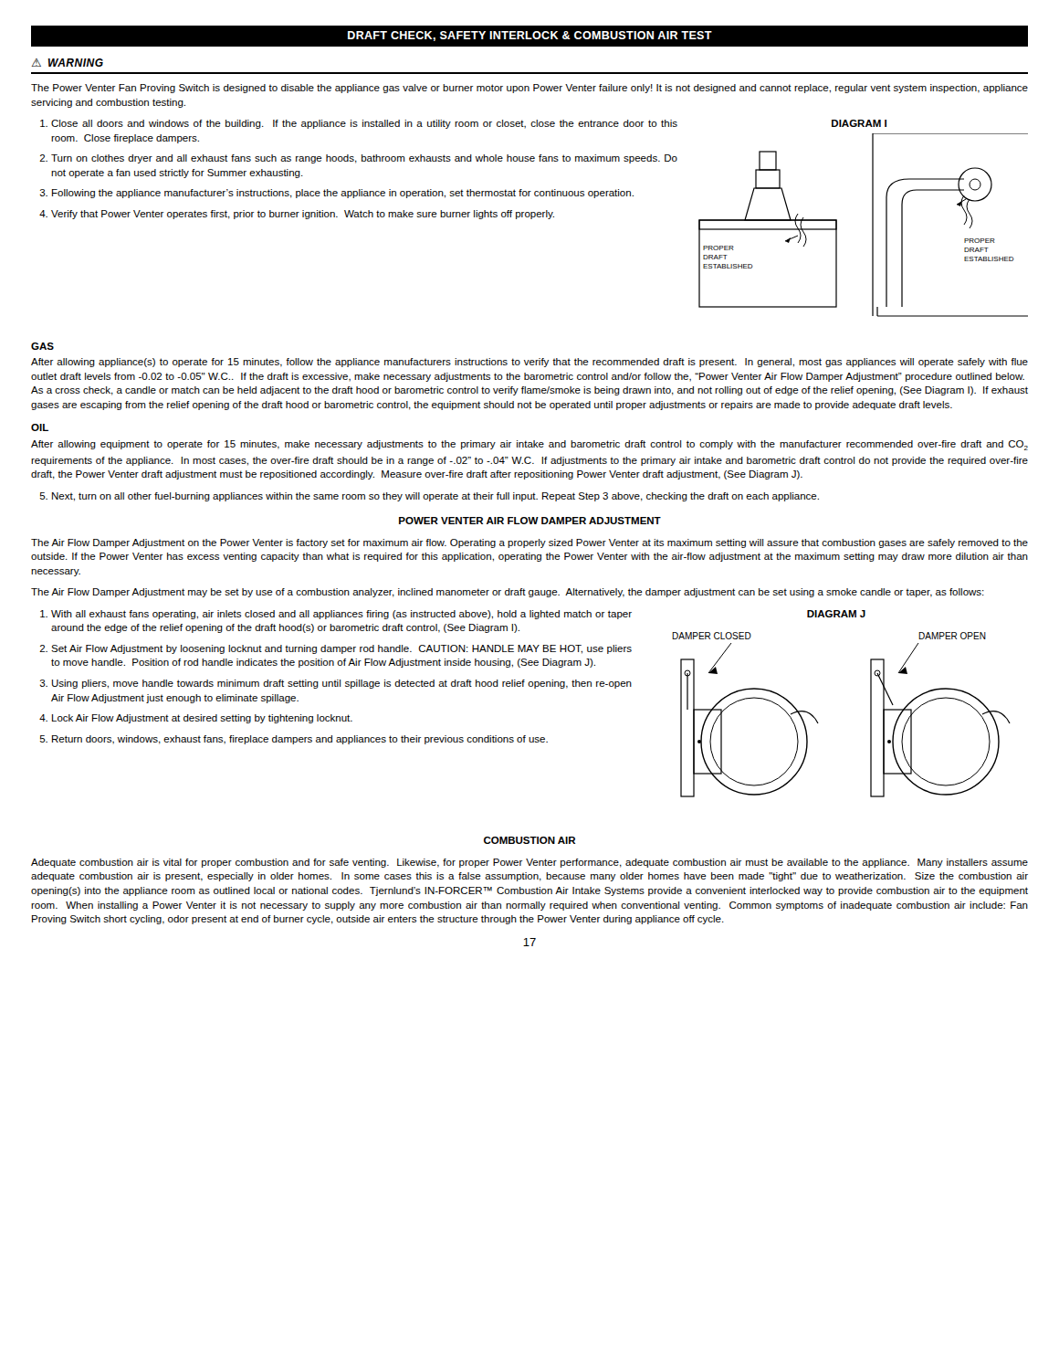DRAFT CHECK, SAFETY INTERLOCK & COMBUSTION AIR TEST
⚠ WARNING
The Power Venter Fan Proving Switch is designed to disable the appliance gas valve or burner motor upon Power Venter failure only! It is not designed and cannot replace, regular vent system inspection, appliance servicing and combustion testing.
DIAGRAM I
PROPER DRAFT ESTABLISHED PROPER DRAFT ESTABLISHED
Close all doors and windows of the building. If the appliance is installed in a utility room or closet, close the entrance door to this room. Close fireplace dampers.
Turn on clothes dryer and all exhaust fans such as range hoods, bathroom exhausts and whole house fans to maximum speeds. Do not operate a fan used strictly for Summer exhausting.
Following the appliance manufacturer’s instructions, place the appliance in operation, set thermostat for continuous operation.
Verify that Power Venter operates first, prior to burner ignition. Watch to make sure burner lights off properly.
GAS
After allowing appliance(s) to operate for 15 minutes, follow the appliance manufacturers instructions to verify that the recommended draft is present. In general, most gas appliances will operate safely with flue outlet draft levels from -0.02 to -0.05" W.C.. If the draft is excessive, make necessary adjustments to the barometric control and/or follow the, “Power Venter Air Flow Damper Adjustment” procedure outlined below. As a cross check, a candle or match can be held adjacent to the draft hood or barometric control to verify flame/smoke is being drawn into, and not rolling out of edge of the relief opening, (See Diagram I). If exhaust gases are escaping from the relief opening of the draft hood or barometric control, the equipment should not be operated until proper adjustments or repairs are made to provide adequate draft levels.
OIL
After allowing equipment to operate for 15 minutes, make necessary adjustments to the primary air intake and barometric draft control to comply with the manufacturer recommended over-fire draft and CO2 requirements of the appliance. In most cases, the over-fire draft should be in a range of -.02” to -.04” W.C. If adjustments to the primary air intake and barometric draft control do not provide the required over-fire draft, the Power Venter draft adjustment must be repositioned accordingly. Measure over-fire draft after repositioning Power Venter draft adjustment, (See Diagram J).
Next, turn on all other fuel-burning appliances within the same room so they will operate at their full input. Repeat Step 3 above, checking the draft on each appliance.
POWER VENTER AIR FLOW DAMPER ADJUSTMENT
The Air Flow Damper Adjustment on the Power Venter is factory set for maximum air flow. Operating a properly sized Power Venter at its maximum setting will assure that combustion gases are safely removed to the outside. If the Power Venter has excess venting capacity than what is required for this application, operating the Power Venter with the air-flow adjustment at the maximum setting may draw more dilution air than necessary.
The Air Flow Damper Adjustment may be set by use of a combustion analyzer, inclined manometer or draft gauge. Alternatively, the damper adjustment can be set using a smoke candle or taper, as follows:
DIAGRAM J
DAMPER CLOSED DAMPER OPEN
With all exhaust fans operating, air inlets closed and all appliances firing (as instructed above), hold a lighted match or taper around the edge of the relief opening of the draft hood(s) or barometric draft control, (See Diagram I).
Set Air Flow Adjustment by loosening locknut and turning damper rod handle. CAUTION: HANDLE MAY BE HOT, use pliers to move handle. Position of rod handle indicates the position of Air Flow Adjustment inside housing, (See Diagram J).
Using pliers, move handle towards minimum draft setting until spillage is detected at draft hood relief opening, then re-open Air Flow Adjustment just enough to eliminate spillage.
Lock Air Flow Adjustment at desired setting by tightening locknut.
Return doors, windows, exhaust fans, fireplace dampers and appliances to their previous conditions of use.
COMBUSTION AIR
Adequate combustion air is vital for proper combustion and for safe venting. Likewise, for proper Power Venter performance, adequate combustion air must be available to the appliance. Many installers assume adequate combustion air is present, especially in older homes. In some cases this is a false assumption, because many older homes have been made "tight" due to weatherization. Size the combustion air opening(s) into the appliance room as outlined local or national codes. Tjernlund’s IN-FORCER™ Combustion Air Intake Systems provide a convenient interlocked way to provide combustion air to the equipment room. When installing a Power Venter it is not necessary to supply any more combustion air than normally required when conventional venting. Common symptoms of inadequate combustion air include: Fan Proving Switch short cycling, odor present at end of burner cycle, outside air enters the structure through the Power Venter during appliance off cycle.
17